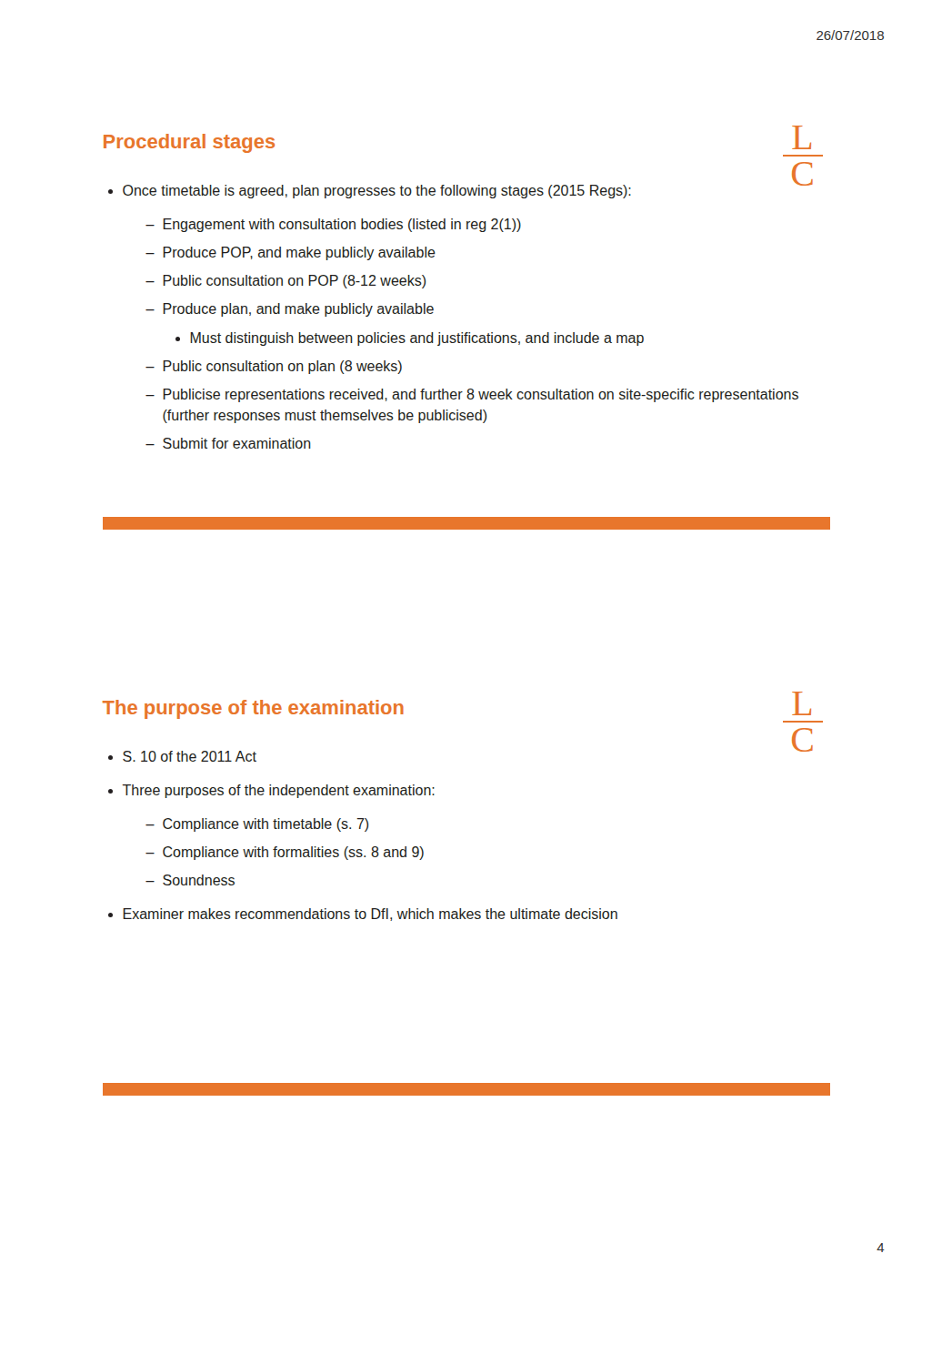26/07/2018
L C
Procedural stages
Once timetable is agreed, plan progresses to the following stages (2015 Regs):
Engagement with consultation bodies (listed in reg 2(1))
Produce POP, and make publicly available
Public consultation on POP (8-12 weeks)
Produce plan, and make publicly available
Must distinguish between policies and justifications, and include a map
Public consultation on plan (8 weeks)
Publicise representations received, and further 8 week consultation on site-specific representations (further responses must themselves be publicised)
Submit for examination
L C
The purpose of the examination
S. 10 of the 2011 Act
Three purposes of the independent examination:
Compliance with timetable (s. 7)
Compliance with formalities (ss. 8 and 9)
Soundness
Examiner makes recommendations to DfI, which makes the ultimate decision
4